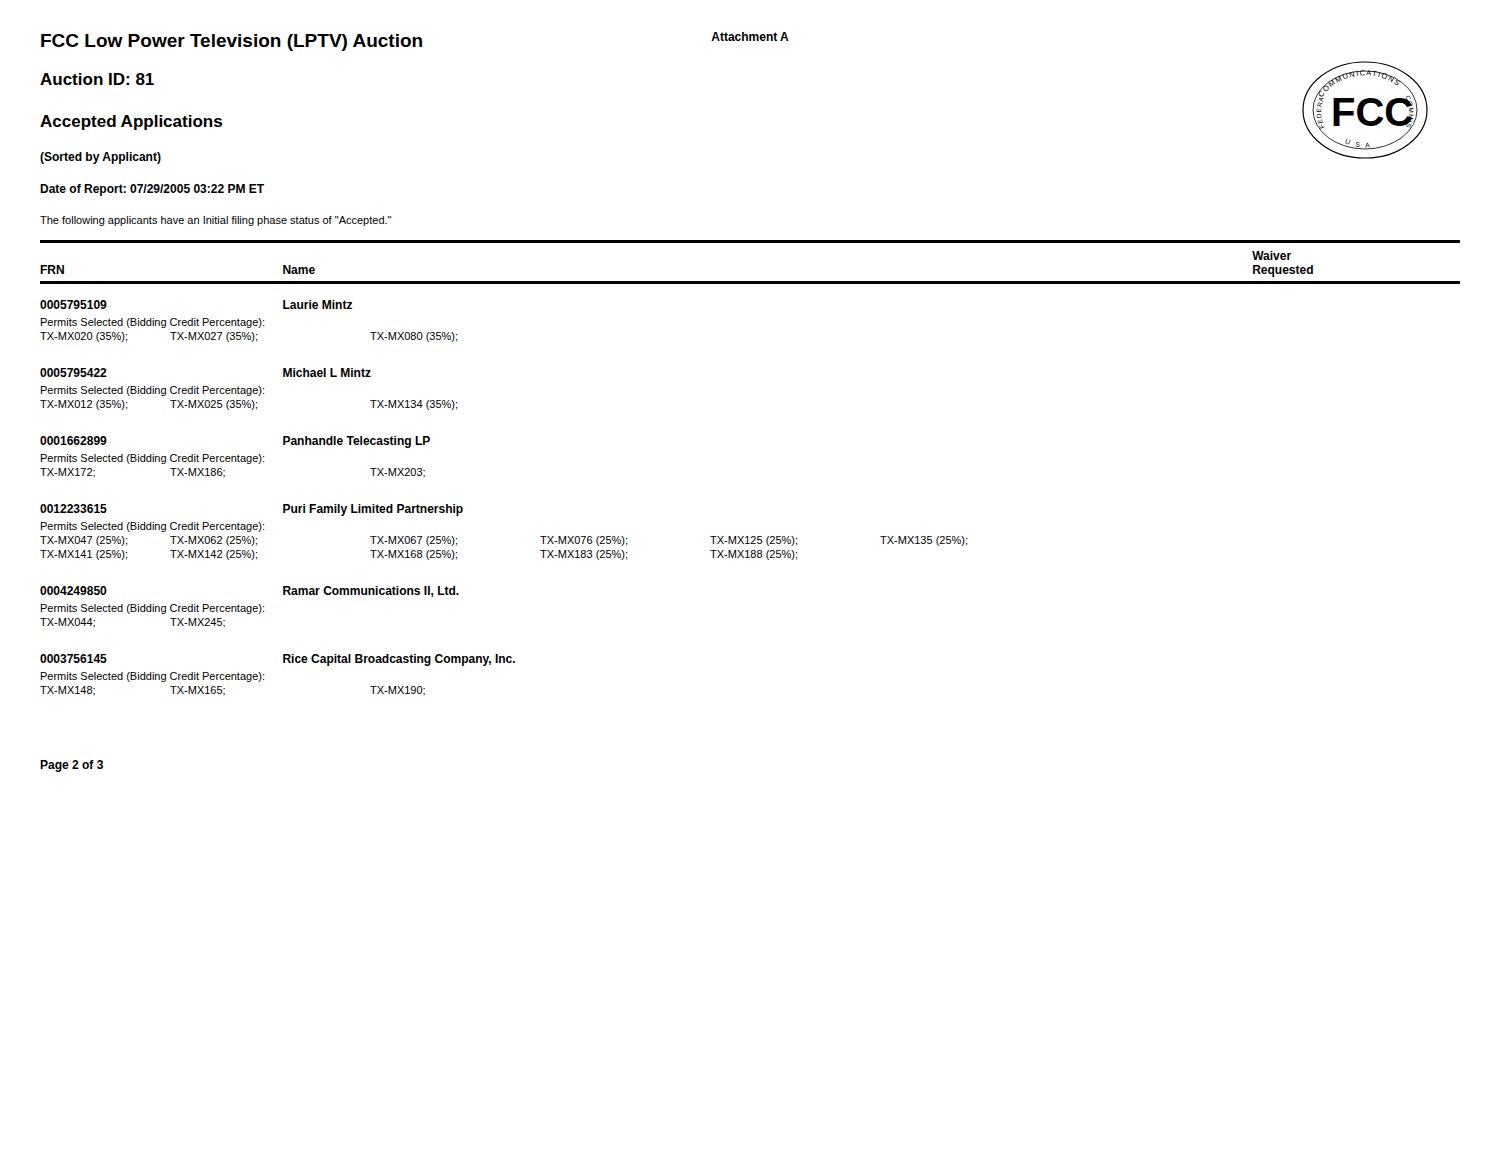Attachment A
COMMUNICATIONS FEDERAL COMMISSION U S A FCC
FCC Low Power Television (LPTV) Auction
Auction ID: 81
Accepted Applications
(Sorted by Applicant)
Date of Report: 07/29/2005 03:22 PM ET
The following applicants have an Initial filing phase status of "Accepted."
| FRN | Name | Waiver Requested |
| 0005795109 | Laurie Mintz | |
Permits Selected (Bidding Credit Percentage):
| TX-MX020 (35%); | TX-MX027 (35%); | TX-MX080 (35%); |
| 0005795422 | Michael L Mintz | |
Permits Selected (Bidding Credit Percentage):
| TX-MX012 (35%); | TX-MX025 (35%); | TX-MX134 (35%); |
| 0001662899 | Panhandle Telecasting LP | |
Permits Selected (Bidding Credit Percentage):
| TX-MX172; | TX-MX186; | TX-MX203; |
| 0012233615 | Puri Family Limited Partnership | |
Permits Selected (Bidding Credit Percentage):
| TX-MX047 (25%); | TX-MX062 (25%); | TX-MX067 (25%); | TX-MX076 (25%); | TX-MX125 (25%); | TX-MX135 (25%); |
| TX-MX141 (25%); | TX-MX142 (25%); | TX-MX168 (25%); | TX-MX183 (25%); | TX-MX188 (25%); | |
| 0004249850 | Ramar Communications II, Ltd. | |
Permits Selected (Bidding Credit Percentage):
| TX-MX044; | TX-MX245; |
| 0003756145 | Rice Capital Broadcasting Company, Inc. | |
Permits Selected (Bidding Credit Percentage):
| TX-MX148; | TX-MX165; | TX-MX190; |
Page 2 of 3